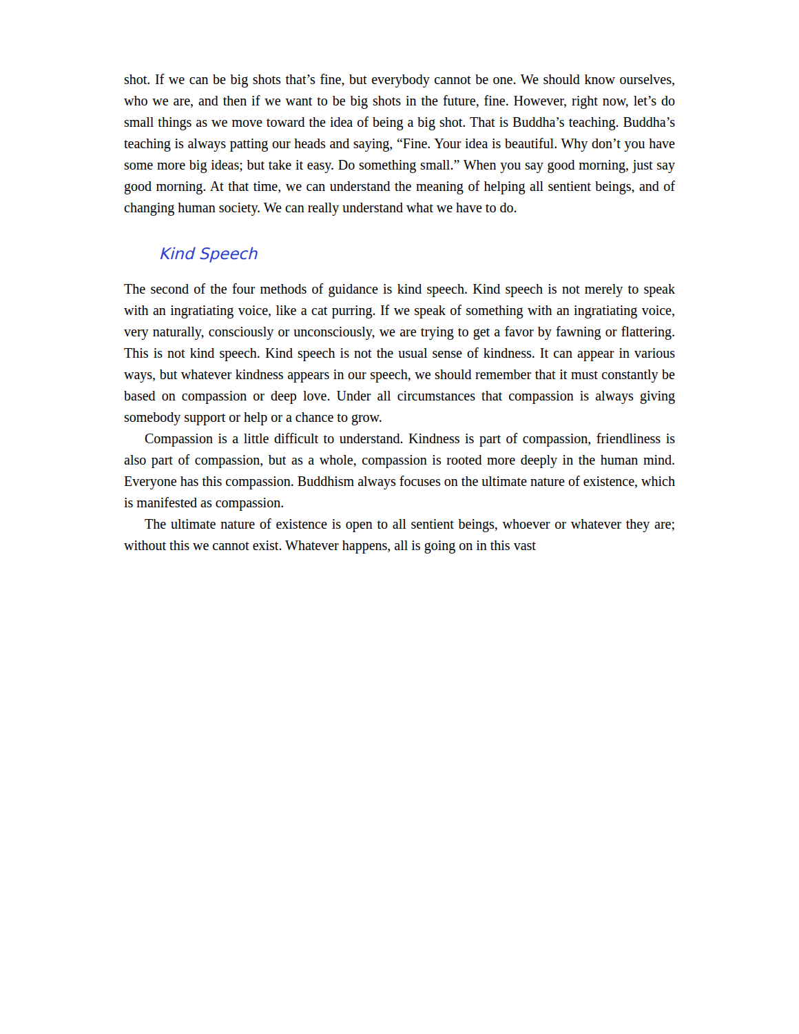shot. If we can be big shots that’s fine, but everybody cannot be one. We should know ourselves, who we are, and then if we want to be big shots in the future, fine. However, right now, let’s do small things as we move toward the idea of being a big shot. That is Buddha’s teaching. Buddha’s teaching is always patting our heads and saying, “Fine. Your idea is beautiful. Why don’t you have some more big ideas; but take it easy. Do something small.” When you say good morning, just say good morning. At that time, we can understand the meaning of helping all sentient beings, and of changing human society. We can really understand what we have to do.
Kind Speech
The second of the four methods of guidance is kind speech. Kind speech is not merely to speak with an ingratiating voice, like a cat purring. If we speak of something with an ingratiating voice, very naturally, consciously or unconsciously, we are trying to get a favor by fawning or flattering. This is not kind speech. Kind speech is not the usual sense of kindness. It can appear in various ways, but whatever kindness appears in our speech, we should remember that it must constantly be based on compassion or deep love. Under all circumstances that compassion is always giving somebody support or help or a chance to grow.
Compassion is a little difficult to understand. Kindness is part of compassion, friendliness is also part of compassion, but as a whole, compassion is rooted more deeply in the human mind. Everyone has this compassion. Buddhism always focuses on the ultimate nature of existence, which is manifested as compassion.
The ultimate nature of existence is open to all sentient beings, whoever or whatever they are; without this we cannot exist. Whatever happens, all is going on in this vast